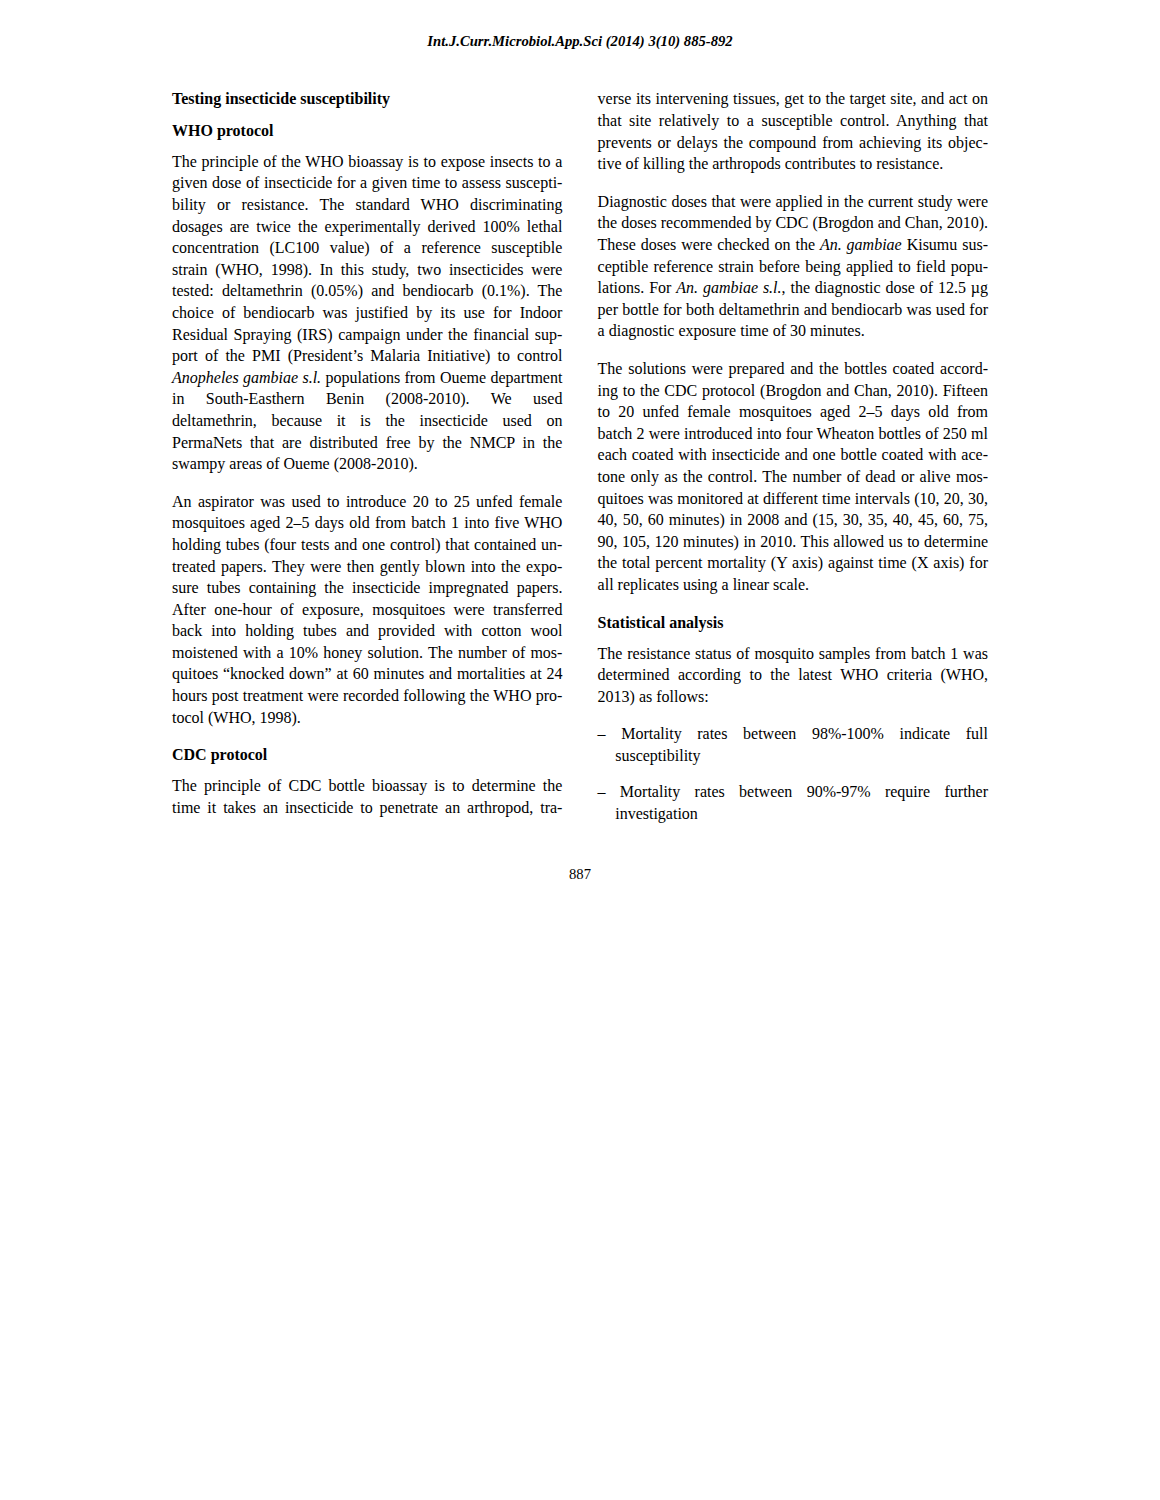Int.J.Curr.Microbiol.App.Sci (2014) 3(10) 885-892
Testing insecticide susceptibility
WHO protocol
The principle of the WHO bioassay is to expose insects to a given dose of insecticide for a given time to assess susceptibility or resistance. The standard WHO discriminating dosages are twice the experimentally derived 100% lethal concentration (LC100 value) of a reference susceptible strain (WHO, 1998). In this study, two insecticides were tested: deltamethrin (0.05%) and bendiocarb (0.1%). The choice of bendiocarb was justified by its use for Indoor Residual Spraying (IRS) campaign under the financial support of the PMI (President’s Malaria Initiative) to control Anopheles gambiae s.l. populations from Oueme department in South-Easthern Benin (2008-2010). We used deltamethrin, because it is the insecticide used on PermaNets that are distributed free by the NMCP in the swampy areas of Oueme (2008-2010).
An aspirator was used to introduce 20 to 25 unfed female mosquitoes aged 2–5 days old from batch 1 into five WHO holding tubes (four tests and one control) that contained untreated papers. They were then gently blown into the exposure tubes containing the insecticide impregnated papers. After one-hour of exposure, mosquitoes were transferred back into holding tubes and provided with cotton wool moistened with a 10% honey solution. The number of mosquitoes “knocked down” at 60 minutes and mortalities at 24 hours post treatment were recorded following the WHO protocol (WHO, 1998).
CDC protocol
The principle of CDC bottle bioassay is to determine the time it takes an insecticide to penetrate an arthropod, traverse its intervening tissues, get to the target site, and act on that site relatively to a susceptible control. Anything that prevents or delays the compound from achieving its objective of killing the arthropods contributes to resistance.
Diagnostic doses that were applied in the current study were the doses recommended by CDC (Brogdon and Chan, 2010). These doses were checked on the An. gambiae Kisumu susceptible reference strain before being applied to field populations. For An. gambiae s.l., the diagnostic dose of 12.5 µg per bottle for both deltamethrin and bendiocarb was used for a diagnostic exposure time of 30 minutes.
The solutions were prepared and the bottles coated according to the CDC protocol (Brogdon and Chan, 2010). Fifteen to 20 unfed female mosquitoes aged 2–5 days old from batch 2 were introduced into four Wheaton bottles of 250 ml each coated with insecticide and one bottle coated with acetone only as the control. The number of dead or alive mosquitoes was monitored at different time intervals (10, 20, 30, 40, 50, 60 minutes) in 2008 and (15, 30, 35, 40, 45, 60, 75, 90, 105, 120 minutes) in 2010. This allowed us to determine the total percent mortality (Y axis) against time (X axis) for all replicates using a linear scale.
Statistical analysis
The resistance status of mosquito samples from batch 1 was determined according to the latest WHO criteria (WHO, 2013) as follows:
– Mortality rates between 98%-100% indicate full susceptibility
– Mortality rates between 90%-97% require further investigation
887